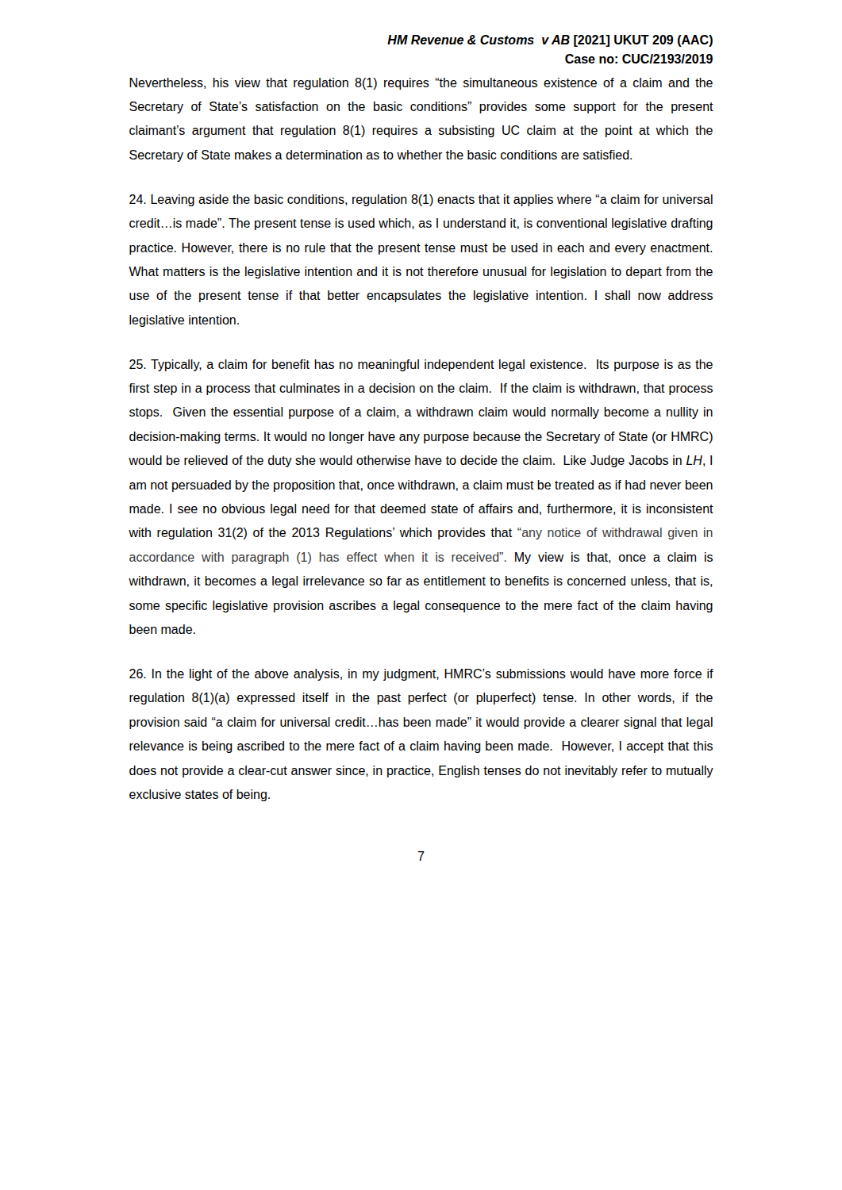HM Revenue & Customs v AB [2021] UKUT 209 (AAC)
Case no: CUC/2193/2019
Nevertheless, his view that regulation 8(1) requires “the simultaneous existence of a claim and the Secretary of State’s satisfaction on the basic conditions” provides some support for the present claimant’s argument that regulation 8(1) requires a subsisting UC claim at the point at which the Secretary of State makes a determination as to whether the basic conditions are satisfied.
24. Leaving aside the basic conditions, regulation 8(1) enacts that it applies where “a claim for universal credit…is made”. The present tense is used which, as I understand it, is conventional legislative drafting practice. However, there is no rule that the present tense must be used in each and every enactment. What matters is the legislative intention and it is not therefore unusual for legislation to depart from the use of the present tense if that better encapsulates the legislative intention. I shall now address legislative intention.
25. Typically, a claim for benefit has no meaningful independent legal existence. Its purpose is as the first step in a process that culminates in a decision on the claim. If the claim is withdrawn, that process stops. Given the essential purpose of a claim, a withdrawn claim would normally become a nullity in decision-making terms. It would no longer have any purpose because the Secretary of State (or HMRC) would be relieved of the duty she would otherwise have to decide the claim. Like Judge Jacobs in LH, I am not persuaded by the proposition that, once withdrawn, a claim must be treated as if had never been made. I see no obvious legal need for that deemed state of affairs and, furthermore, it is inconsistent with regulation 31(2) of the 2013 Regulations’ which provides that “any notice of withdrawal given in accordance with paragraph (1) has effect when it is received”. My view is that, once a claim is withdrawn, it becomes a legal irrelevance so far as entitlement to benefits is concerned unless, that is, some specific legislative provision ascribes a legal consequence to the mere fact of the claim having been made.
26. In the light of the above analysis, in my judgment, HMRC’s submissions would have more force if regulation 8(1)(a) expressed itself in the past perfect (or pluperfect) tense. In other words, if the provision said “a claim for universal credit…has been made” it would provide a clearer signal that legal relevance is being ascribed to the mere fact of a claim having been made. However, I accept that this does not provide a clear-cut answer since, in practice, English tenses do not inevitably refer to mutually exclusive states of being.
7